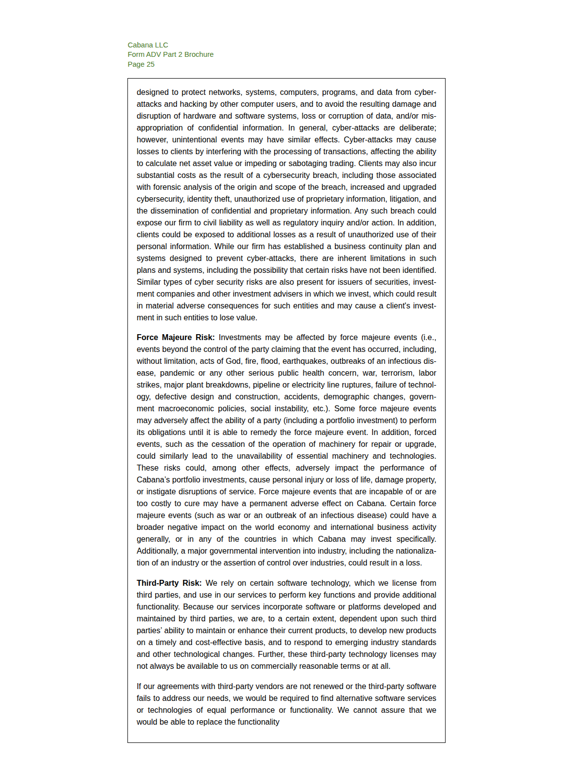Cabana LLC
Form ADV Part 2 Brochure
Page 25
designed to protect networks, systems, computers, programs, and data from cyber-attacks and hacking by other computer users, and to avoid the resulting damage and disruption of hardware and software systems, loss or corruption of data, and/or misappropriation of confidential information. In general, cyber-attacks are deliberate; however, unintentional events may have similar effects. Cyber-attacks may cause losses to clients by interfering with the processing of transactions, affecting the ability to calculate net asset value or impeding or sabotaging trading. Clients may also incur substantial costs as the result of a cybersecurity breach, including those associated with forensic analysis of the origin and scope of the breach, increased and upgraded cybersecurity, identity theft, unauthorized use of proprietary information, litigation, and the dissemination of confidential and proprietary information. Any such breach could expose our firm to civil liability as well as regulatory inquiry and/or action. In addition, clients could be exposed to additional losses as a result of unauthorized use of their personal information. While our firm has established a business continuity plan and systems designed to prevent cyber-attacks, there are inherent limitations in such plans and systems, including the possibility that certain risks have not been identified. Similar types of cyber security risks are also present for issuers of securities, investment companies and other investment advisers in which we invest, which could result in material adverse consequences for such entities and may cause a client's investment in such entities to lose value.
Force Majeure Risk: Investments may be affected by force majeure events (i.e., events beyond the control of the party claiming that the event has occurred, including, without limitation, acts of God, fire, flood, earthquakes, outbreaks of an infectious disease, pandemic or any other serious public health concern, war, terrorism, labor strikes, major plant breakdowns, pipeline or electricity line ruptures, failure of technology, defective design and construction, accidents, demographic changes, government macroeconomic policies, social instability, etc.). Some force majeure events may adversely affect the ability of a party (including a portfolio investment) to perform its obligations until it is able to remedy the force majeure event. In addition, forced events, such as the cessation of the operation of machinery for repair or upgrade, could similarly lead to the unavailability of essential machinery and technologies. These risks could, among other effects, adversely impact the performance of Cabana’s portfolio investments, cause personal injury or loss of life, damage property, or instigate disruptions of service. Force majeure events that are incapable of or are too costly to cure may have a permanent adverse effect on Cabana. Certain force majeure events (such as war or an outbreak of an infectious disease) could have a broader negative impact on the world economy and international business activity generally, or in any of the countries in which Cabana may invest specifically. Additionally, a major governmental intervention into industry, including the nationalization of an industry or the assertion of control over industries, could result in a loss.
Third-Party Risk: We rely on certain software technology, which we license from third parties, and use in our services to perform key functions and provide additional functionality. Because our services incorporate software or platforms developed and maintained by third parties, we are, to a certain extent, dependent upon such third parties’ ability to maintain or enhance their current products, to develop new products on a timely and cost-effective basis, and to respond to emerging industry standards and other technological changes. Further, these third-party technology licenses may not always be available to us on commercially reasonable terms or at all.
If our agreements with third-party vendors are not renewed or the third-party software fails to address our needs, we would be required to find alternative software services or technologies of equal performance or functionality. We cannot assure that we would be able to replace the functionality